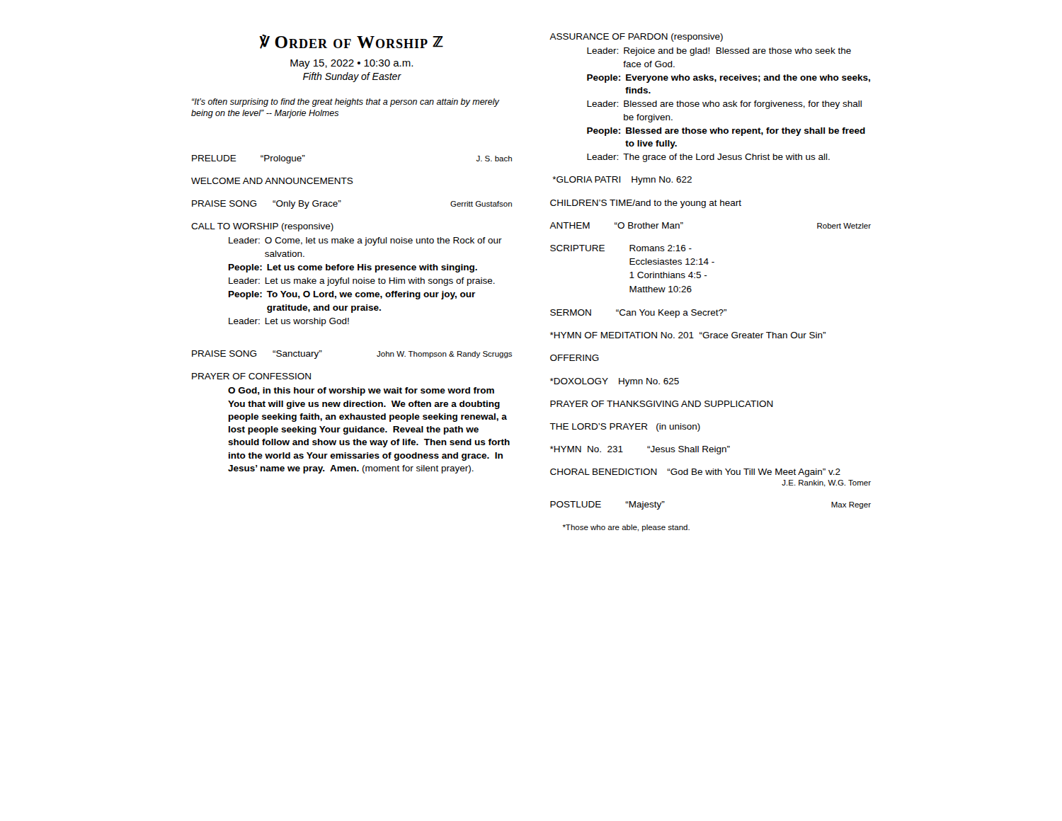℣Order of Worshipℤ
May 15, 2022•10:30 a.m.
Fifth Sunday of Easter
“It’s often surprising to find the great heights that a person can attain by merely being on the level” -- Marjorie Holmes
PRELUDE “Prologue” J. S. bach
WELCOME AND ANNOUNCEMENTS
PRAISE SONG “Only By Grace” Gerritt Gustafson
CALL TO WORSHIP (responsive)
Leader:
O Come, let us make a joyful noise unto the Rock of our salvation.
People:
Let us come before His presence with singing.
Leader:
Let us make a joyful noise to Him with songs of praise.
People:
To You, O Lord, we come, offering our joy, our gratitude, and our praise.
Leader:
Let us worship God!
PRAISE SONG “Sanctuary” John W. Thompson & Randy Scruggs
PRAYER OF CONFESSION
O God, in this hour of worship we wait for some word from You that will give us new direction. We often are a doubting people seeking faith, an exhausted people seeking renewal, a lost people seeking Your guidance. Reveal the path we should follow and show us the way of life. Then send us forth into the world as Your emissaries of goodness and grace. In Jesus’ name we pray. Amen. (moment for silent prayer).
ASSURANCE OF PARDON (responsive)
Leader:
Rejoice and be glad! Blessed are those who seek the face of God.
People:
Everyone who asks, receives; and the one who seeks, finds.
Leader:
Blessed are those who ask for forgiveness, for they shall be forgiven.
People:
Blessed are those who repent, for they shall be freed to live fully.
Leader:
The grace of the Lord Jesus Christ be with us all.
*GLORIA PATRI Hymn No. 622
CHILDREN’S TIME/and to the young at heart
ANTHEM “O Brother Man” Robert Wetzler
SCRIPTURE
Romans 2:16 -
Ecclesiastes 12:14 -
1 Corinthians 4:5 -
Matthew 10:26
SERMON “Can You Keep a Secret?”
*HYMN OF MEDITATION No. 201 “Grace Greater Than Our Sin”
OFFERING
*DOXOLOGY Hymn No. 625
PRAYER OF THANKSGIVING AND SUPPLICATION
THE LORD’S PRAYER (in unison)
*HYMN No. 231 “Jesus Shall Reign”
CHORAL BENEDICTION “God Be with You Till We Meet Again” v.2
J.E. Rankin, W.G. Tomer
POSTLUDE “Majesty” Max Reger
*Those who are able, please stand.